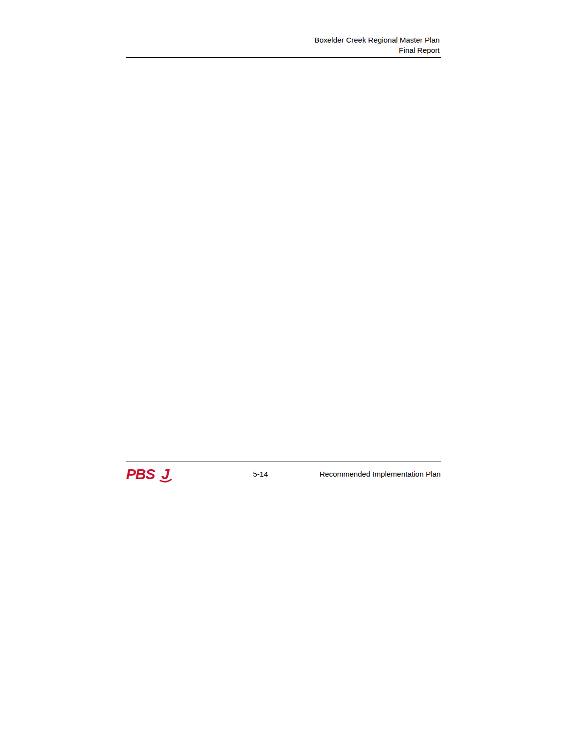Boxelder Creek Regional Master Plan
Final Report
PBSJ PBS J
5-14
Recommended Implementation Plan